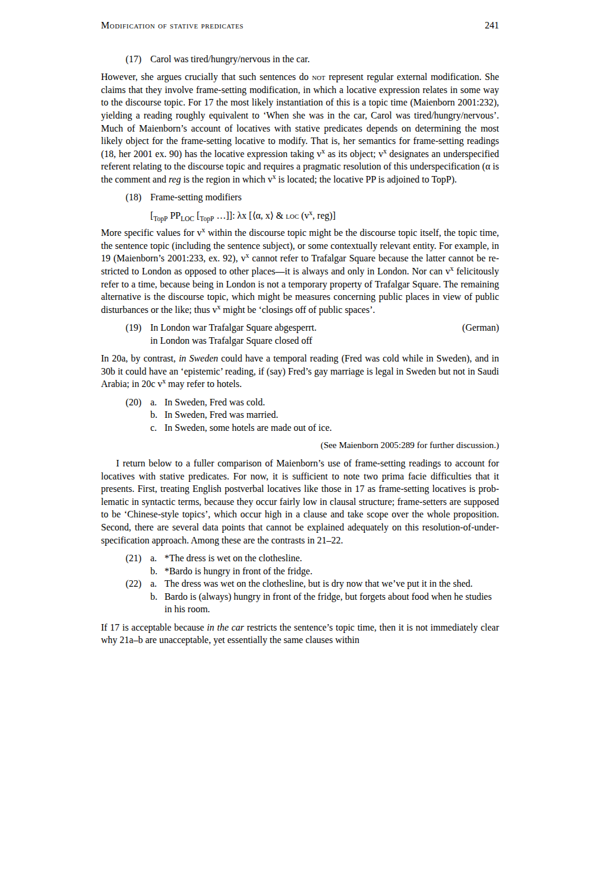Modification of stative predicates 241
(17) Carol was tired/hungry/nervous in the car.
However, she argues crucially that such sentences do not represent regular external modification. She claims that they involve frame-setting modification, in which a locative expression relates in some way to the discourse topic. For 17 the most likely instantiation of this is a topic time (Maienborn 2001:232), yielding a reading roughly equivalent to ‘When she was in the car, Carol was tired/hungry/nervous’. Much of Maienborn’s account of locatives with stative predicates depends on determining the most likely object for the frame-setting locative to modify. That is, her semantics for frame-setting readings (18, her 2001 ex. 90) has the locative expression taking vx as its object; vx designates an underspecified referent relating to the discourse topic and requires a pragmatic resolution of this underspecification (α is the comment and reg is the region in which vx is located; the locative PP is adjoined to TopP).
(18) Frame-setting modifiers
[TopP PPLOC [TopP …]]: λx [⟨α, x⟩ & loc (vx, reg)]
More specific values for vx within the discourse topic might be the discourse topic itself, the topic time, the sentence topic (including the sentence subject), or some contextually relevant entity. For example, in 19 (Maienborn’s 2001:233, ex. 92), vx cannot refer to Trafalgar Square because the latter cannot be restricted to London as opposed to other places—it is always and only in London. Nor can vx felicitously refer to a time, because being in London is not a temporary property of Trafalgar Square. The remaining alternative is the discourse topic, which might be measures concerning public places in view of public disturbances or the like; thus vx might be ‘closings off of public spaces’.
(19) In London war Trafalgar Square abgesperrt. (German)
in London was Trafalgar Square closed off
In 20a, by contrast, in Sweden could have a temporal reading (Fred was cold while in Sweden), and in 30b it could have an ‘epistemic’ reading, if (say) Fred’s gay marriage is legal in Sweden but not in Saudi Arabia; in 20c vx may refer to hotels.
(20) a. In Sweden, Fred was cold.
b. In Sweden, Fred was married.
c. In Sweden, some hotels are made out of ice.
(See Maienborn 2005:289 for further discussion.)
I return below to a fuller comparison of Maienborn’s use of frame-setting readings to account for locatives with stative predicates. For now, it is sufficient to note two prima facie difficulties that it presents. First, treating English postverbal locatives like those in 17 as frame-setting locatives is problematic in syntactic terms, because they occur fairly low in clausal structure; frame-setters are supposed to be ‘Chinese-style topics’, which occur high in a clause and take scope over the whole proposition. Second, there are several data points that cannot be explained adequately on this resolution-of-underspecification approach. Among these are the contrasts in 21–22.
(21) a. *The dress is wet on the clothesline.
b. *Bardo is hungry in front of the fridge.
(22) a. The dress was wet on the clothesline, but is dry now that we’ve put it in the shed.
b. Bardo is (always) hungry in front of the fridge, but forgets about food when he studies in his room.
If 17 is acceptable because in the car restricts the sentence’s topic time, then it is not immediately clear why 21a–b are unacceptable, yet essentially the same clauses within